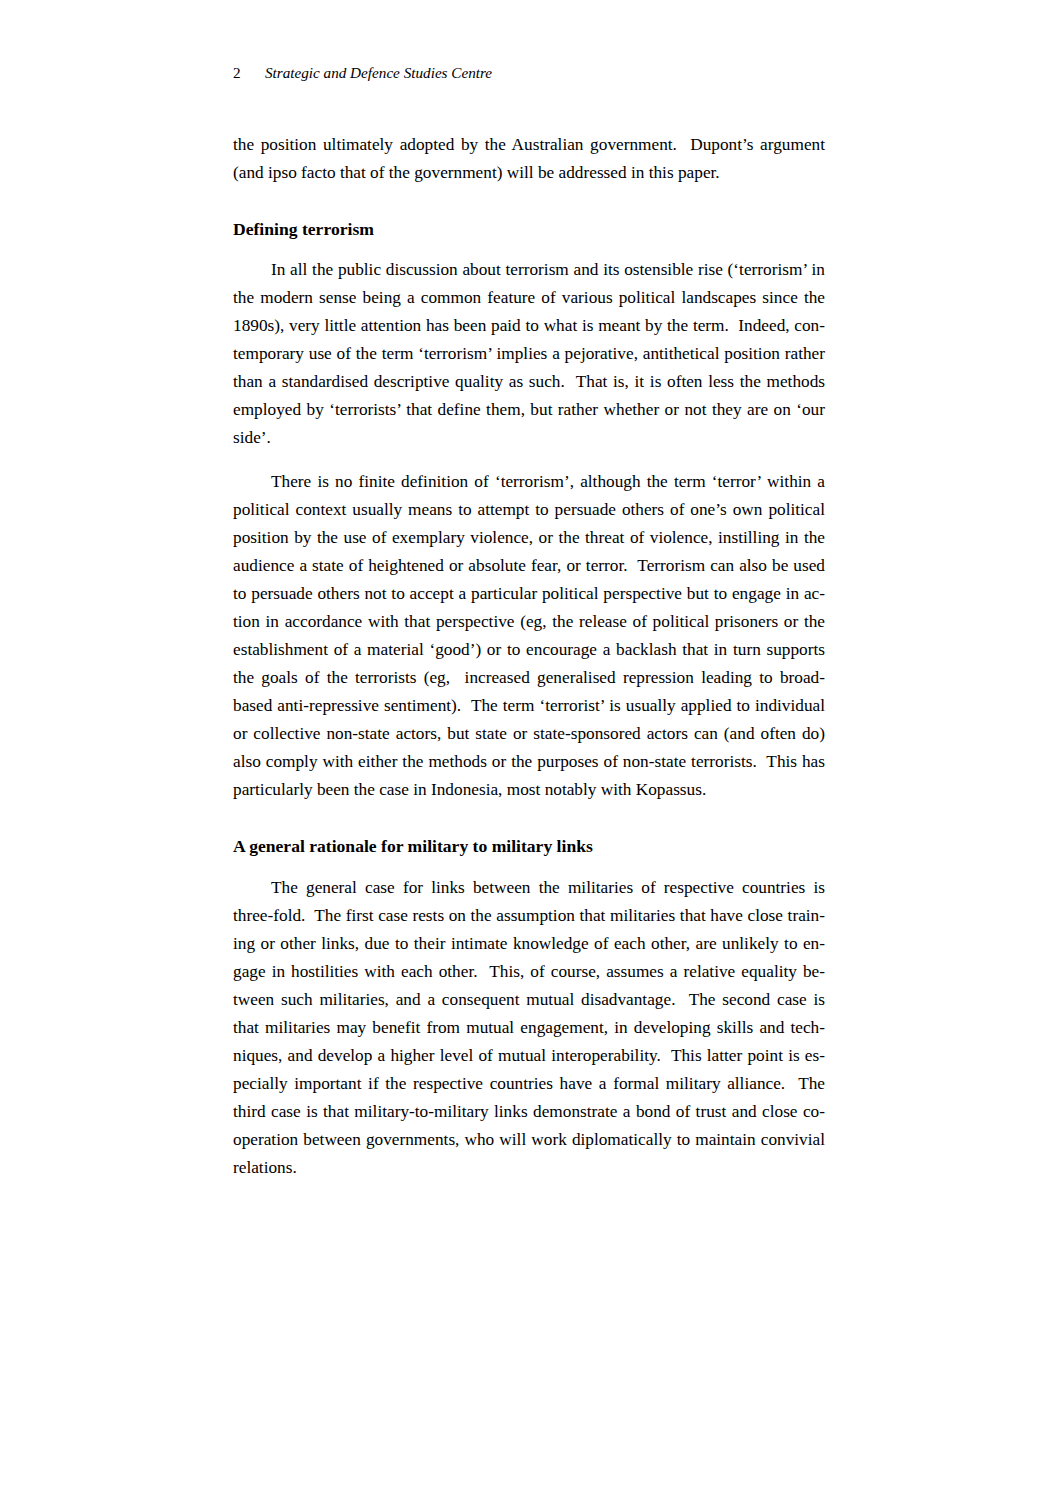2 Strategic and Defence Studies Centre
the position ultimately adopted by the Australian government. Dupont’s argument (and ipso facto that of the government) will be addressed in this paper.
Defining terrorism
In all the public discussion about terrorism and its ostensible rise (‘terrorism’ in the modern sense being a common feature of various political landscapes since the 1890s), very little attention has been paid to what is meant by the term. Indeed, contemporary use of the term ‘terrorism’ implies a pejorative, antithetical position rather than a standardised descriptive quality as such. That is, it is often less the methods employed by ‘terrorists’ that define them, but rather whether or not they are on ‘our side’.
There is no finite definition of ‘terrorism’, although the term ‘terror’ within a political context usually means to attempt to persuade others of one’s own political position by the use of exemplary violence, or the threat of violence, instilling in the audience a state of heightened or absolute fear, or terror. Terrorism can also be used to persuade others not to accept a particular political perspective but to engage in action in accordance with that perspective (eg, the release of political prisoners or the establishment of a material ‘good’) or to encourage a backlash that in turn supports the goals of the terrorists (eg, increased generalised repression leading to broad-based anti-repressive sentiment). The term ‘terrorist’ is usually applied to individual or collective non-state actors, but state or state-sponsored actors can (and often do) also comply with either the methods or the purposes of non-state terrorists. This has particularly been the case in Indonesia, most notably with Kopassus.
A general rationale for military to military links
The general case for links between the militaries of respective countries is three-fold. The first case rests on the assumption that militaries that have close training or other links, due to their intimate knowledge of each other, are unlikely to engage in hostilities with each other. This, of course, assumes a relative equality between such militaries, and a consequent mutual disadvantage. The second case is that militaries may benefit from mutual engagement, in developing skills and techniques, and develop a higher level of mutual interoperability. This latter point is especially important if the respective countries have a formal military alliance. The third case is that military-to-military links demonstrate a bond of trust and close cooperation between governments, who will work diplomatically to maintain convivial relations.